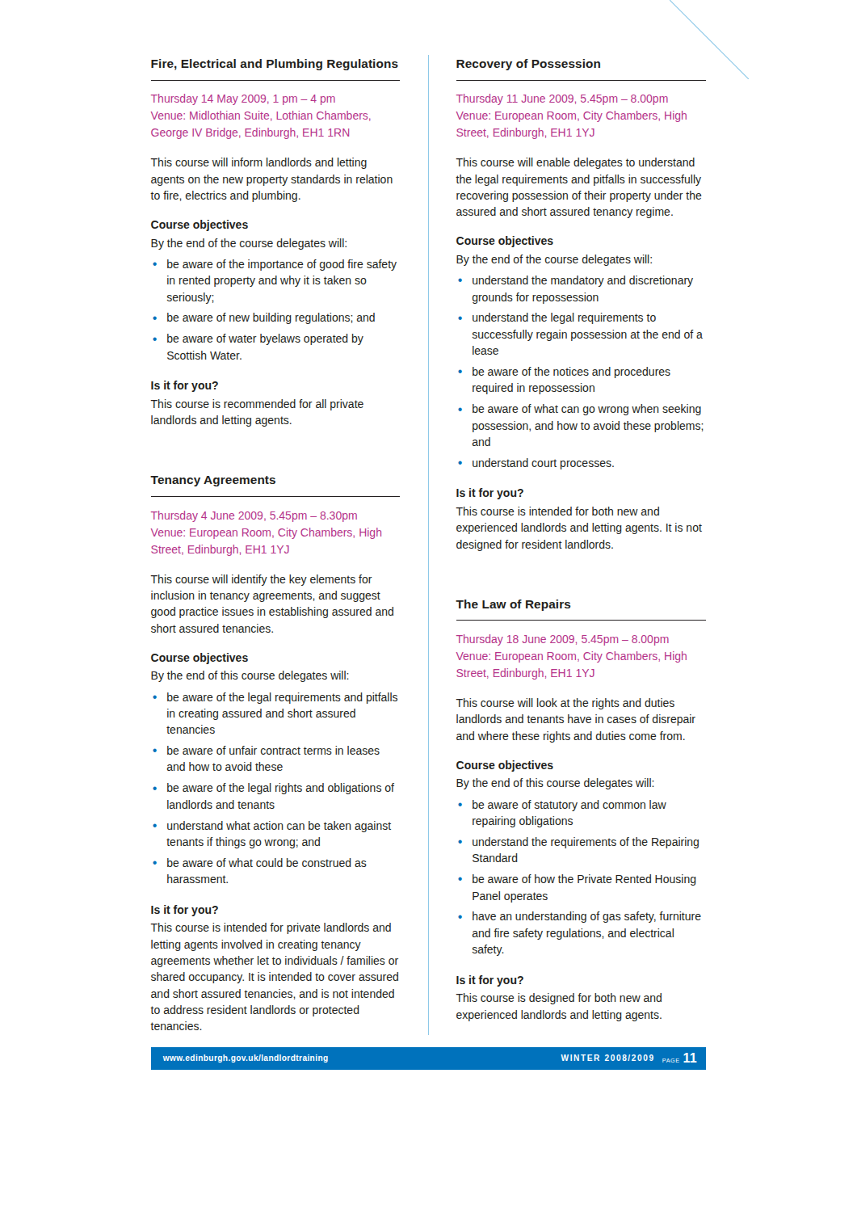Fire, Electrical and Plumbing Regulations
Thursday 14 May 2009, 1 pm – 4 pm
Venue: Midlothian Suite, Lothian Chambers, George IV Bridge, Edinburgh, EH1 1RN
This course will inform landlords and letting agents on the new property standards in relation to fire, electrics and plumbing.
Course objectives
By the end of the course delegates will:
be aware of the importance of good fire safety in rented property and why it is taken so seriously;
be aware of new building regulations; and
be aware of water byelaws operated by Scottish Water.
Is it for you?
This course is recommended for all private landlords and letting agents.
Tenancy Agreements
Thursday 4 June 2009, 5.45pm – 8.30pm
Venue: European Room, City Chambers, High Street, Edinburgh, EH1 1YJ
This course will identify the key elements for inclusion in tenancy agreements, and suggest good practice issues in establishing assured and short assured tenancies.
Course objectives
By the end of this course delegates will:
be aware of the legal requirements and pitfalls in creating assured and short assured tenancies
be aware of unfair contract terms in leases and how to avoid these
be aware of the legal rights and obligations of landlords and tenants
understand what action can be taken against tenants if things go wrong; and
be aware of what could be construed as harassment.
Is it for you?
This course is intended for private landlords and letting agents involved in creating tenancy agreements whether let to individuals / families or shared occupancy. It is intended to cover assured and short assured tenancies, and is not intended to address resident landlords or protected tenancies.
Recovery of Possession
Thursday 11 June 2009, 5.45pm – 8.00pm
Venue: European Room, City Chambers, High Street, Edinburgh, EH1 1YJ
This course will enable delegates to understand the legal requirements and pitfalls in successfully recovering possession of their property under the assured and short assured tenancy regime.
Course objectives
By the end of the course delegates will:
understand the mandatory and discretionary grounds for repossession
understand the legal requirements to successfully regain possession at the end of a lease
be aware of the notices and procedures required in repossession
be aware of what can go wrong when seeking possession, and how to avoid these problems; and
understand court processes.
Is it for you?
This course is intended for both new and experienced landlords and letting agents. It is not designed for resident landlords.
The Law of Repairs
Thursday 18 June 2009, 5.45pm – 8.00pm
Venue: European Room, City Chambers, High Street, Edinburgh, EH1 1YJ
This course will look at the rights and duties landlords and tenants have in cases of disrepair and where these rights and duties come from.
Course objectives
By the end of this course delegates will:
be aware of statutory and common law repairing obligations
understand the requirements of the Repairing Standard
be aware of how the Private Rented Housing Panel operates
have an understanding of gas safety, furniture and fire safety regulations, and electrical safety.
Is it for you?
This course is designed for both new and experienced landlords and letting agents.
www.edinburgh.gov.uk/landlordtraining
WINTER 2008/2009 PAGE 11